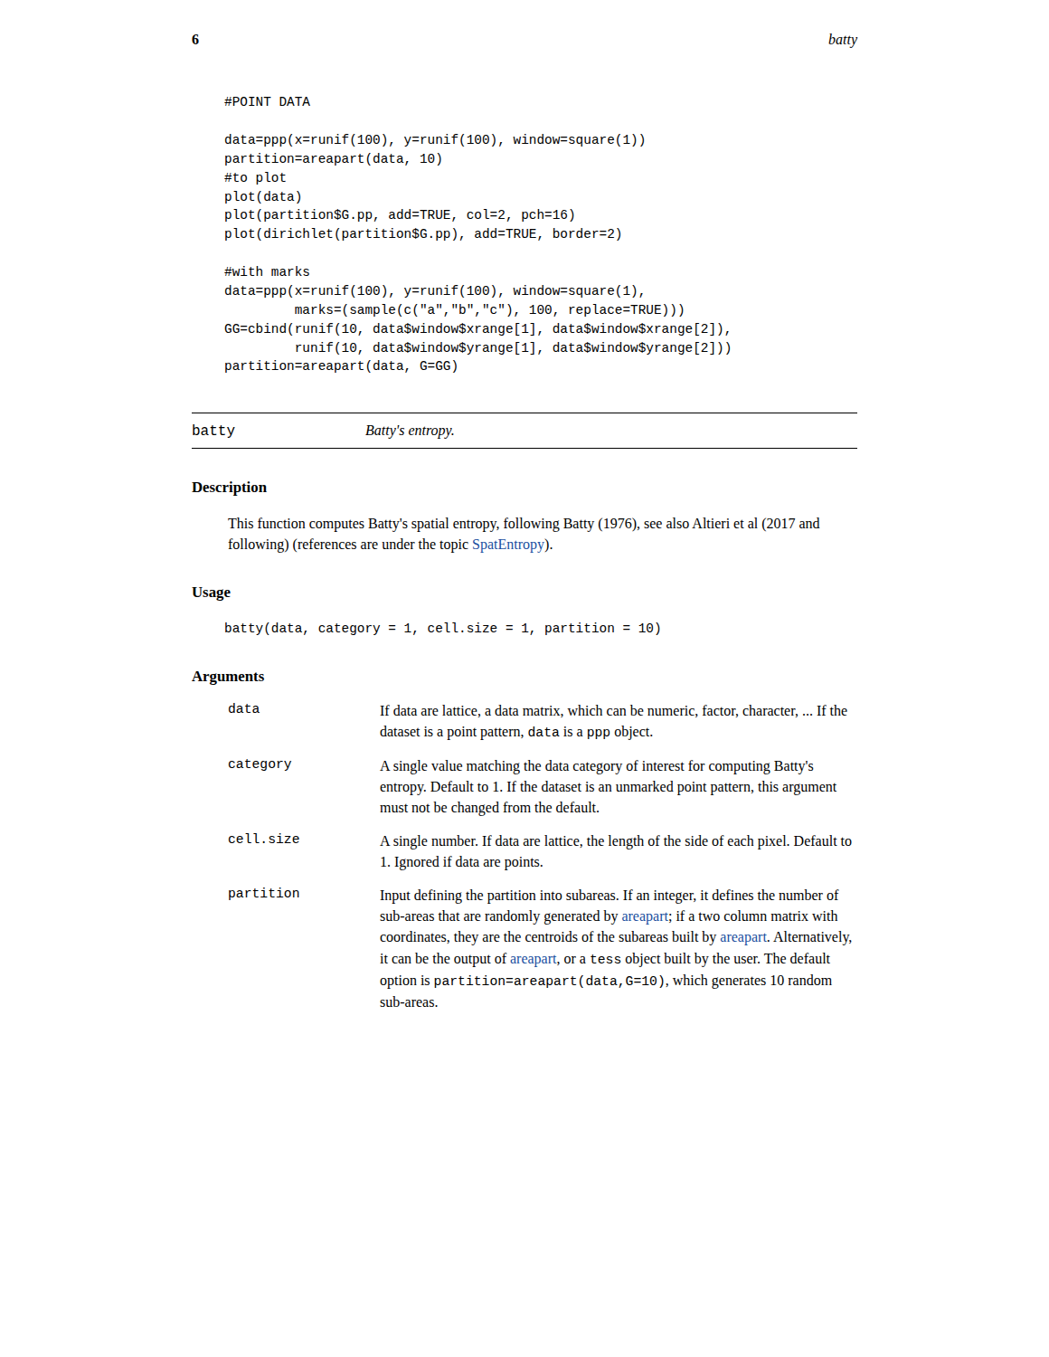6 batty
#POINT DATA

data=ppp(x=runif(100), y=runif(100), window=square(1))
partition=areapart(data, 10)
#to plot
plot(data)
plot(partition$G.pp, add=TRUE, col=2, pch=16)
plot(dirichlet(partition$G.pp), add=TRUE, border=2)

#with marks
data=ppp(x=runif(100), y=runif(100), window=square(1),
         marks=(sample(c("a","b","c"), 100, replace=TRUE)))
GG=cbind(runif(10, data$window$xrange[1], data$window$xrange[2]),
         runif(10, data$window$yrange[1], data$window$yrange[2]))
partition=areapart(data, G=GG)
batty Batty's entropy.
Description
This function computes Batty's spatial entropy, following Batty (1976), see also Altieri et al (2017 and following) (references are under the topic SpatEntropy).
Usage
batty(data, category = 1, cell.size = 1, partition = 10)
Arguments
data
If data are lattice, a data matrix, which can be numeric, factor, character, ... If the dataset is a point pattern, data is a ppp object.
category
A single value matching the data category of interest for computing Batty's entropy. Default to 1. If the dataset is an unmarked point pattern, this argument must not be changed from the default.
cell.size
A single number. If data are lattice, the length of the side of each pixel. Default to 1. Ignored if data are points.
partition
Input defining the partition into subareas. If an integer, it defines the number of sub-areas that are randomly generated by areapart; if a two column matrix with coordinates, they are the centroids of the subareas built by areapart. Alternatively, it can be the output of areapart, or a tess object built by the user. The default option is partition=areapart(data,G=10), which generates 10 random sub-areas.